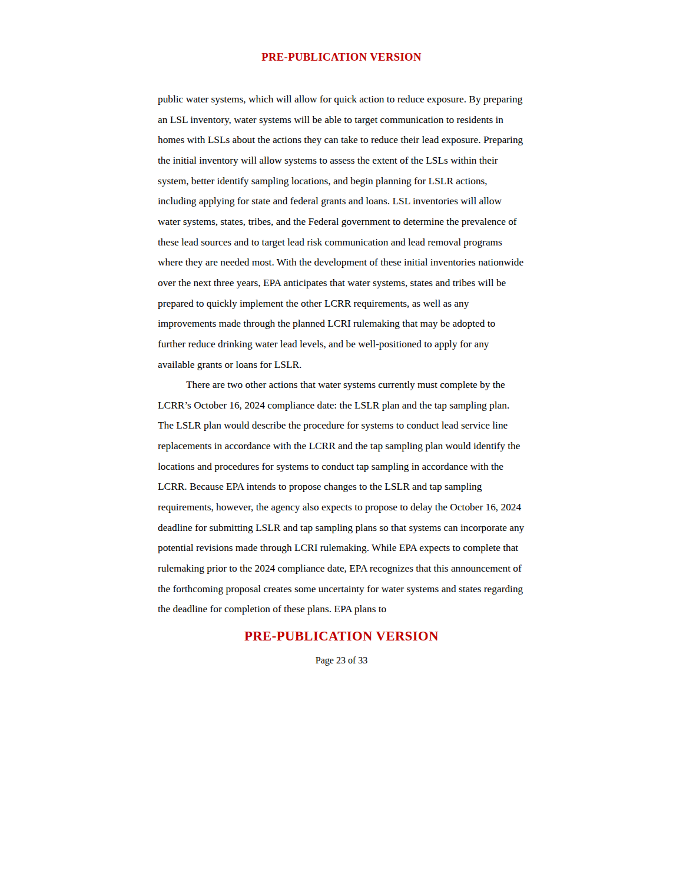PRE-PUBLICATION VERSION
public water systems, which will allow for quick action to reduce exposure. By preparing an LSL inventory, water systems will be able to target communication to residents in homes with LSLs about the actions they can take to reduce their lead exposure. Preparing the initial inventory will allow systems to assess the extent of the LSLs within their system, better identify sampling locations, and begin planning for LSLR actions, including applying for state and federal grants and loans. LSL inventories will allow water systems, states, tribes, and the Federal government to determine the prevalence of these lead sources and to target lead risk communication and lead removal programs where they are needed most. With the development of these initial inventories nationwide over the next three years, EPA anticipates that water systems, states and tribes will be prepared to quickly implement the other LCRR requirements, as well as any improvements made through the planned LCRI rulemaking that may be adopted to further reduce drinking water lead levels, and be well-positioned to apply for any available grants or loans for LSLR.
There are two other actions that water systems currently must complete by the LCRR’s October 16, 2024 compliance date: the LSLR plan and the tap sampling plan. The LSLR plan would describe the procedure for systems to conduct lead service line replacements in accordance with the LCRR and the tap sampling plan would identify the locations and procedures for systems to conduct tap sampling in accordance with the LCRR. Because EPA intends to propose changes to the LSLR and tap sampling requirements, however, the agency also expects to propose to delay the October 16, 2024 deadline for submitting LSLR and tap sampling plans so that systems can incorporate any potential revisions made through LCRI rulemaking. While EPA expects to complete that rulemaking prior to the 2024 compliance date, EPA recognizes that this announcement of the forthcoming proposal creates some uncertainty for water systems and states regarding the deadline for completion of these plans. EPA plans to
PRE-PUBLICATION VERSION
Page 23 of 33